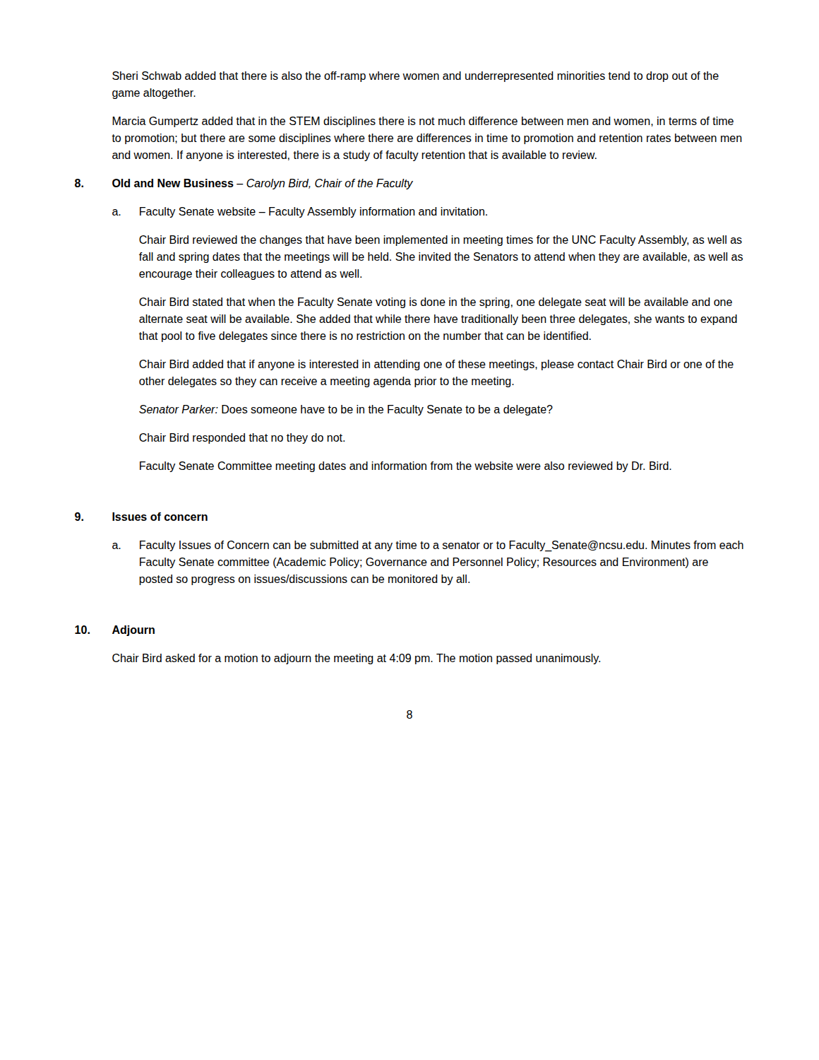Sheri Schwab added that there is also the off-ramp where women and underrepresented minorities tend to drop out of the game altogether.
Marcia Gumpertz added that in the STEM disciplines there is not much difference between men and women, in terms of time to promotion; but there are some disciplines where there are differences in time to promotion and retention rates between men and women. If anyone is interested, there is a study of faculty retention that is available to review.
8.
Old and New Business – Carolyn Bird, Chair of the Faculty
a.
Faculty Senate website – Faculty Assembly information and invitation.
Chair Bird reviewed the changes that have been implemented in meeting times for the UNC Faculty Assembly, as well as fall and spring dates that the meetings will be held. She invited the Senators to attend when they are available, as well as encourage their colleagues to attend as well.
Chair Bird stated that when the Faculty Senate voting is done in the spring, one delegate seat will be available and one alternate seat will be available. She added that while there have traditionally been three delegates, she wants to expand that pool to five delegates since there is no restriction on the number that can be identified.
Chair Bird added that if anyone is interested in attending one of these meetings, please contact Chair Bird or one of the other delegates so they can receive a meeting agenda prior to the meeting.
Senator Parker: Does someone have to be in the Faculty Senate to be a delegate?
Chair Bird responded that no they do not.
Faculty Senate Committee meeting dates and information from the website were also reviewed by Dr. Bird.
9.
Issues of concern
a.
Faculty Issues of Concern can be submitted at any time to a senator or to Faculty_Senate@ncsu.edu. Minutes from each Faculty Senate committee (Academic Policy; Governance and Personnel Policy; Resources and Environment) are posted so progress on issues/discussions can be monitored by all.
10.
Adjourn
Chair Bird asked for a motion to adjourn the meeting at 4:09 pm. The motion passed unanimously.
8